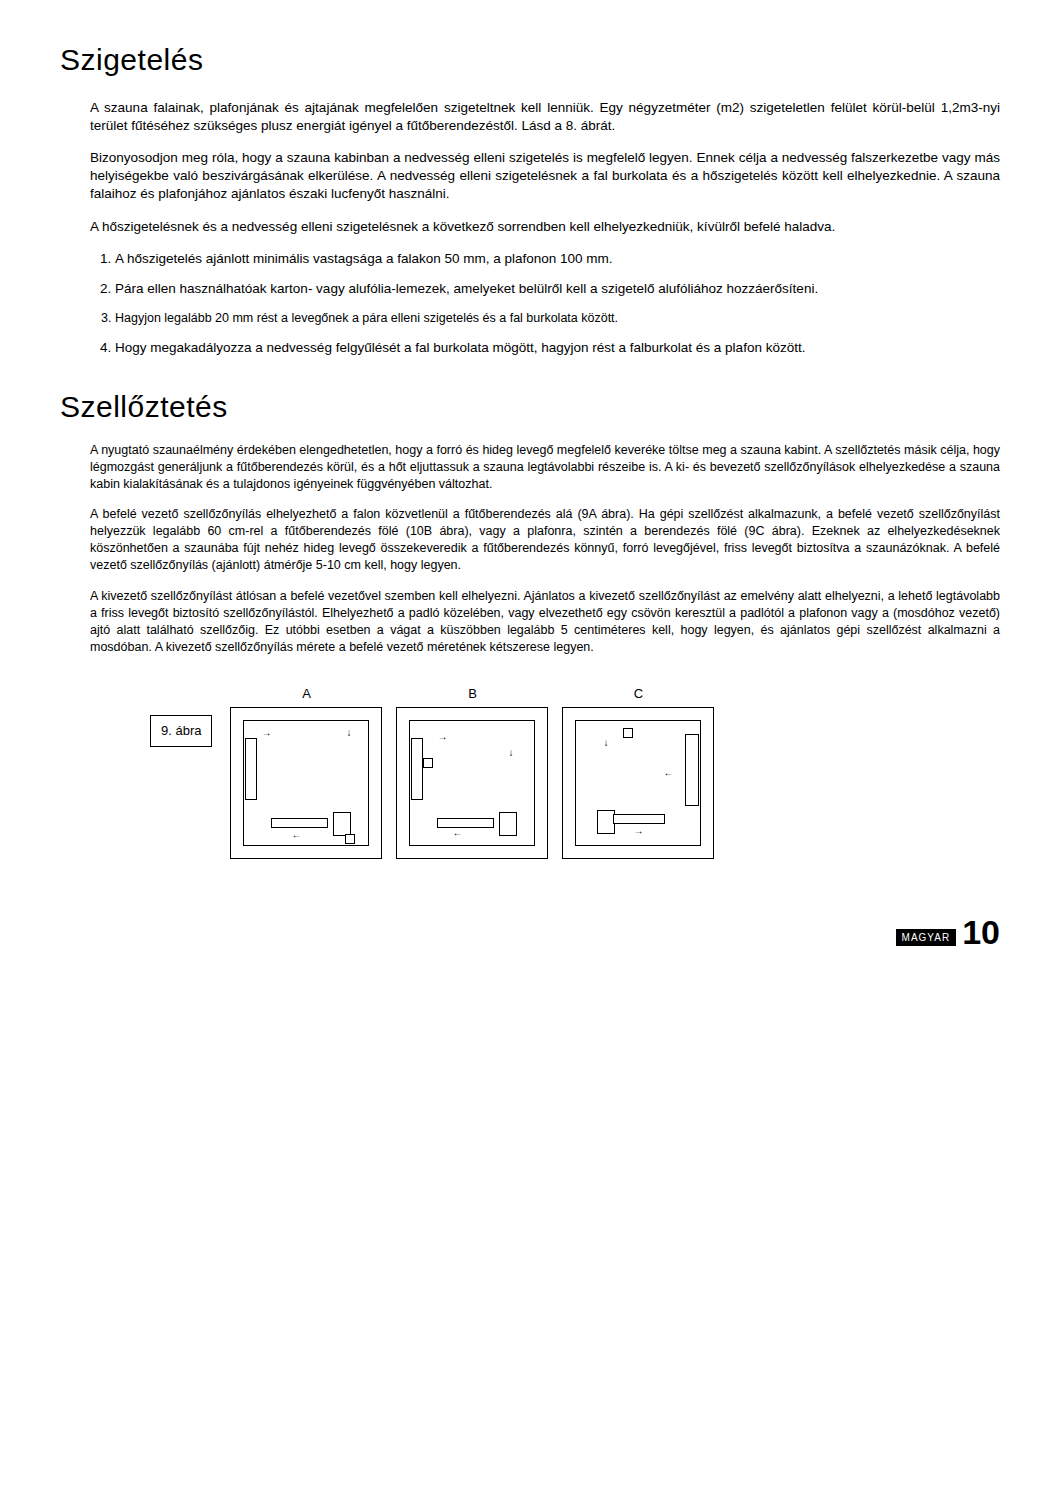Szigetelés
A szauna falainak, plafonjának és ajtajának megfelelően szigeteltnek kell lenniük. Egy négyzetméter (m2) szigeteletlen felület körül-belül 1,2m3-nyi terület fűtéséhez szükséges plusz energiát igényel a fűtőberendezéstől. Lásd a 8. ábrát.
Bizonyosodjon meg róla, hogy a szauna kabinban a nedvesség elleni szigetelés is megfelelő legyen. Ennek célja a nedvesség falszerkezetbe vagy más helyiségekbe való beszivárgásának elkerülése. A nedvesség elleni szigetelésnek a fal burkolata és a hőszigetelés között kell elhelyezkednie. A szauna falaihoz és plafonjához ajánlatos északi lucfenyőt használni.
A hőszigetelésnek és a nedvesség elleni szigetelésnek a következő sorrendben kell elhelyezkedniük, kívülről befelé haladva.
A hőszigetelés ajánlott minimális vastagsága a falakon 50 mm, a plafonon 100 mm.
Pára ellen használhatóak karton- vagy alufólia-lemezek, amelyeket belülről kell a szigetelő alufóliához hozzáerősíteni.
Hagyjon legalább 20 mm rést a levegőnek a pára elleni szigetelés és a fal burkolata között.
Hogy megakadályozza a nedvesség felgyűlését a fal burkolata mögött, hagyjon rést a falburkolat és a plafon között.
Szellőztetés
A nyugtató szaunaélmény érdekében elengedhetetlen, hogy a forró és hideg levegő megfelelő keveréke töltse meg a szauna kabint. A szellőztetés másik célja, hogy légmozgást generáljunk a fűtőberendezés körül, és a hőt eljuttassuk a szauna legtávolabbi részeibe is. A ki- és bevezető szellőzőnyílások elhelyezkedése a szauna kabin kialakításának és a tulajdonos igényeinek függvényében változhat.
A befelé vezető szellőzőnyílás elhelyezhető a falon közvetlenül a fűtőberendezés alá (9A ábra). Ha gépi szellőzést alkalmazunk, a befelé vezető szellőzőnyílást helyezzük legalább 60 cm-rel a fűtőberendezés fölé (10B ábra), vagy a plafonra, szintén a berendezés fölé (9C ábra). Ezeknek az elhelyezkedéseknek köszönhetően a szaunába fújt nehéz hideg levegő összekeveredik a fűtőberendezés könnyű, forró levegőjével, friss levegőt biztosítva a szaunázóknak. A befelé vezető szellőzőnyílás (ajánlott) átmérője 5-10 cm kell, hogy legyen.
A kivezető szellőzőnyílást átlósan a befelé vezetővel szemben kell elhelyezni. Ajánlatos a kivezető szellőzőnyílást az emelvény alatt elhelyezni, a lehető legtávolabb a friss levegőt biztosító szellőzőnyílástól. Elhelyezhető a padló közelében, vagy elvezethető egy csövön keresztül a padlótól a plafonon vagy a (mosdóhoz vezető) ajtó alatt található szellőzőig. Ez utóbbi esetben a vágat a küszöbben legalább 5 centiméteres kell, hogy legyen, és ajánlatos gépi szellőzést alkalmazni a mosdóban. A kivezető szellőzőnyílás mérete a befelé vezető méretének kétszerese legyen.
9. ábra
A
→
↓
←
B
→
↓
←
C
↓
←
→
MAGYAR 10